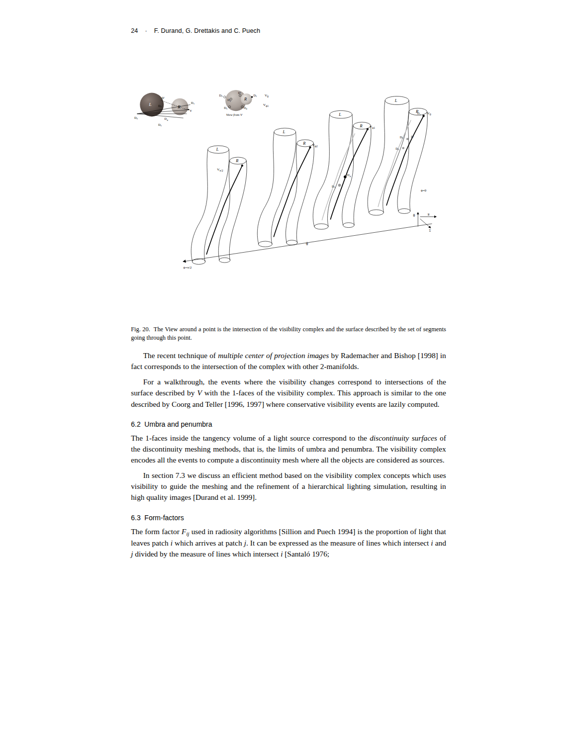24·F. Durand, G. Drettakis and C. Puech
L R D′ D1 D2 D3 D4 D5 V R D′ D2 D3 D4 D5 D1 V0 Vϕ1 View from V L R D1 V0 D2 D′ D3 ϕ=0 L R Vϕ1 D4 D5 L R Vϕ2 L R Vπ/2 θ u v ϕ ϕ=π/2
Fig. 20. The View around a point is the intersection of the visibility complex and the surface described by the set of segments going through this point.
The recent technique of multiple center of projection images by Rademacher and Bishop [1998] in fact corresponds to the intersection of the complex with other 2-manifolds.
For a walkthrough, the events where the visibility changes correspond to intersections of the surface described by V with the 1-faces of the visibility complex. This approach is similar to the one described by Coorg and Teller [1996, 1997] where conservative visibility events are lazily computed.
6.2 Umbra and penumbra
The 1-faces inside the tangency volume of a light source correspond to the discontinuity surfaces of the discontinuity meshing methods, that is, the limits of umbra and penumbra. The visibility complex encodes all the events to compute a discontinuity mesh where all the objects are considered as sources.
In section 7.3 we discuss an efficient method based on the visibility complex concepts which uses visibility to guide the meshing and the refinement of a hierarchical lighting simulation, resulting in high quality images [Durand et al. 1999].
6.3 Form-factors
The form factor Fij used in radiosity algorithms [Sillion and Puech 1994] is the proportion of light that leaves patch i which arrives at patch j. It can be expressed as the measure of lines which intersect i and j divided by the measure of lines which intersect i [Santaló 1976;